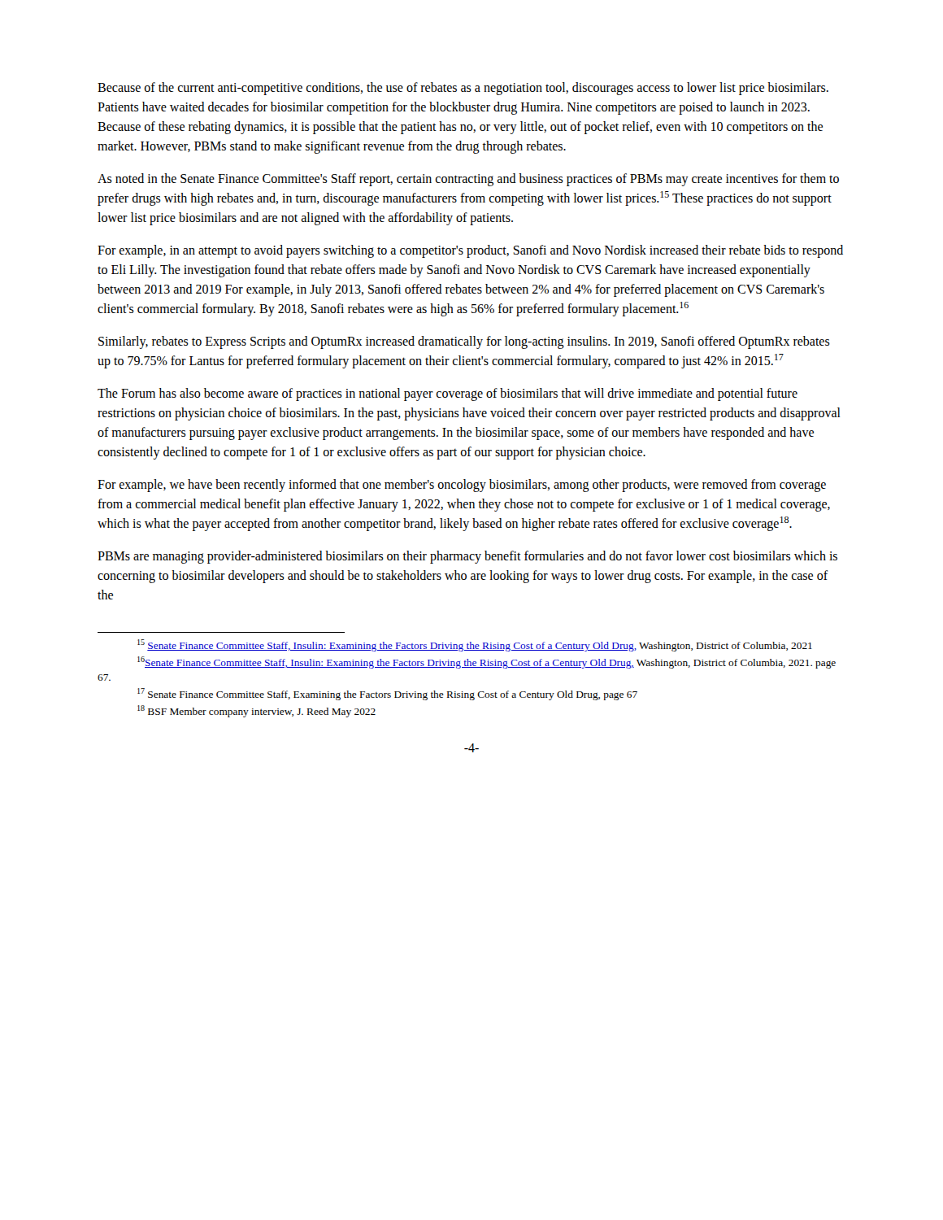Because of the current anti-competitive conditions, the use of rebates as a negotiation tool, discourages access to lower list price biosimilars. Patients have waited decades for biosimilar competition for the blockbuster drug Humira. Nine competitors are poised to launch in 2023. Because of these rebating dynamics, it is possible that the patient has no, or very little, out of pocket relief, even with 10 competitors on the market. However, PBMs stand to make significant revenue from the drug through rebates.
As noted in the Senate Finance Committee's Staff report, certain contracting and business practices of PBMs may create incentives for them to prefer drugs with high rebates and, in turn, discourage manufacturers from competing with lower list prices.15 These practices do not support lower list price biosimilars and are not aligned with the affordability of patients.
For example, in an attempt to avoid payers switching to a competitor's product, Sanofi and Novo Nordisk increased their rebate bids to respond to Eli Lilly. The investigation found that rebate offers made by Sanofi and Novo Nordisk to CVS Caremark have increased exponentially between 2013 and 2019 For example, in July 2013, Sanofi offered rebates between 2% and 4% for preferred placement on CVS Caremark's client's commercial formulary. By 2018, Sanofi rebates were as high as 56% for preferred formulary placement.16
Similarly, rebates to Express Scripts and OptumRx increased dramatically for long-acting insulins. In 2019, Sanofi offered OptumRx rebates up to 79.75% for Lantus for preferred formulary placement on their client's commercial formulary, compared to just 42% in 2015.17
The Forum has also become aware of practices in national payer coverage of biosimilars that will drive immediate and potential future restrictions on physician choice of biosimilars. In the past, physicians have voiced their concern over payer restricted products and disapproval of manufacturers pursuing payer exclusive product arrangements. In the biosimilar space, some of our members have responded and have consistently declined to compete for 1 of 1 or exclusive offers as part of our support for physician choice.
For example, we have been recently informed that one member's oncology biosimilars, among other products, were removed from coverage from a commercial medical benefit plan effective January 1, 2022, when they chose not to compete for exclusive or 1 of 1 medical coverage, which is what the payer accepted from another competitor brand, likely based on higher rebate rates offered for exclusive coverage18.
PBMs are managing provider-administered biosimilars on their pharmacy benefit formularies and do not favor lower cost biosimilars which is concerning to biosimilar developers and should be to stakeholders who are looking for ways to lower drug costs. For example, in the case of the
15 Senate Finance Committee Staff, Insulin: Examining the Factors Driving the Rising Cost of a Century Old Drug, Washington, District of Columbia, 2021
16Senate Finance Committee Staff, Insulin: Examining the Factors Driving the Rising Cost of a Century Old Drug, Washington, District of Columbia, 2021. page 67.
17 Senate Finance Committee Staff, Examining the Factors Driving the Rising Cost of a Century Old Drug, page 67
18 BSF Member company interview, J. Reed May 2022
-4-